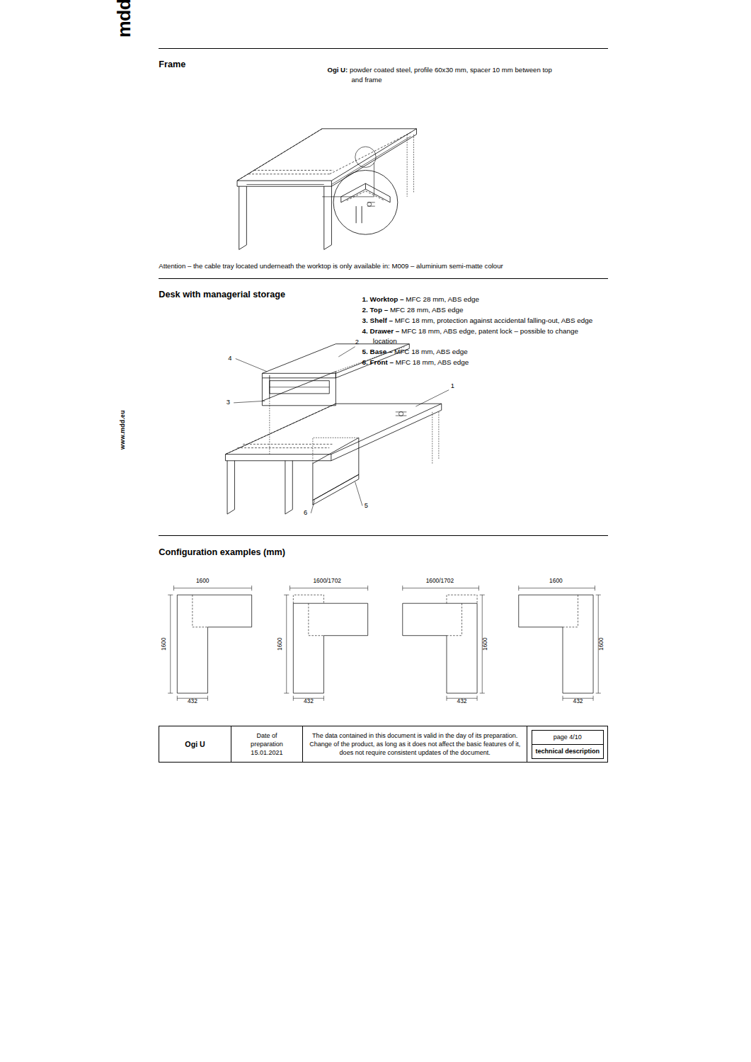mdd.
www.mdd.eu
Frame
Ogi U: powder coated steel, profile 60x30 mm, spacer 10 mm between top and frame
Attention – the cable tray located underneath the worktop is only available in: M009 – aluminium semi-matte colour
Desk with managerial storage
1. Worktop – MFC 28 mm, ABS edge
2. Top – MFC 28 mm, ABS edge
3. Shelf – MFC 18 mm, protection against accidental falling-out, ABS edge
4. Drawer – MFC 18 mm, ABS edge, patent lock – possible to change location 5. Base – MFC 18 mm, ABS edge
6. Front – MFC 18 mm, ABS edge
4 2 1 3 6 5
Configuration examples (mm)
1600 1600 432
1600/1702 1600 432
1600/1702 1600 432
1600 1600 432
| Ogi U | Date of preparation 15.01.2021 | The data contained in this document is valid in the day of its preparation. Change of the product, as long as it does not affect the basic features of it, does not require consistent updates of the document. | page 4/10 technical description |